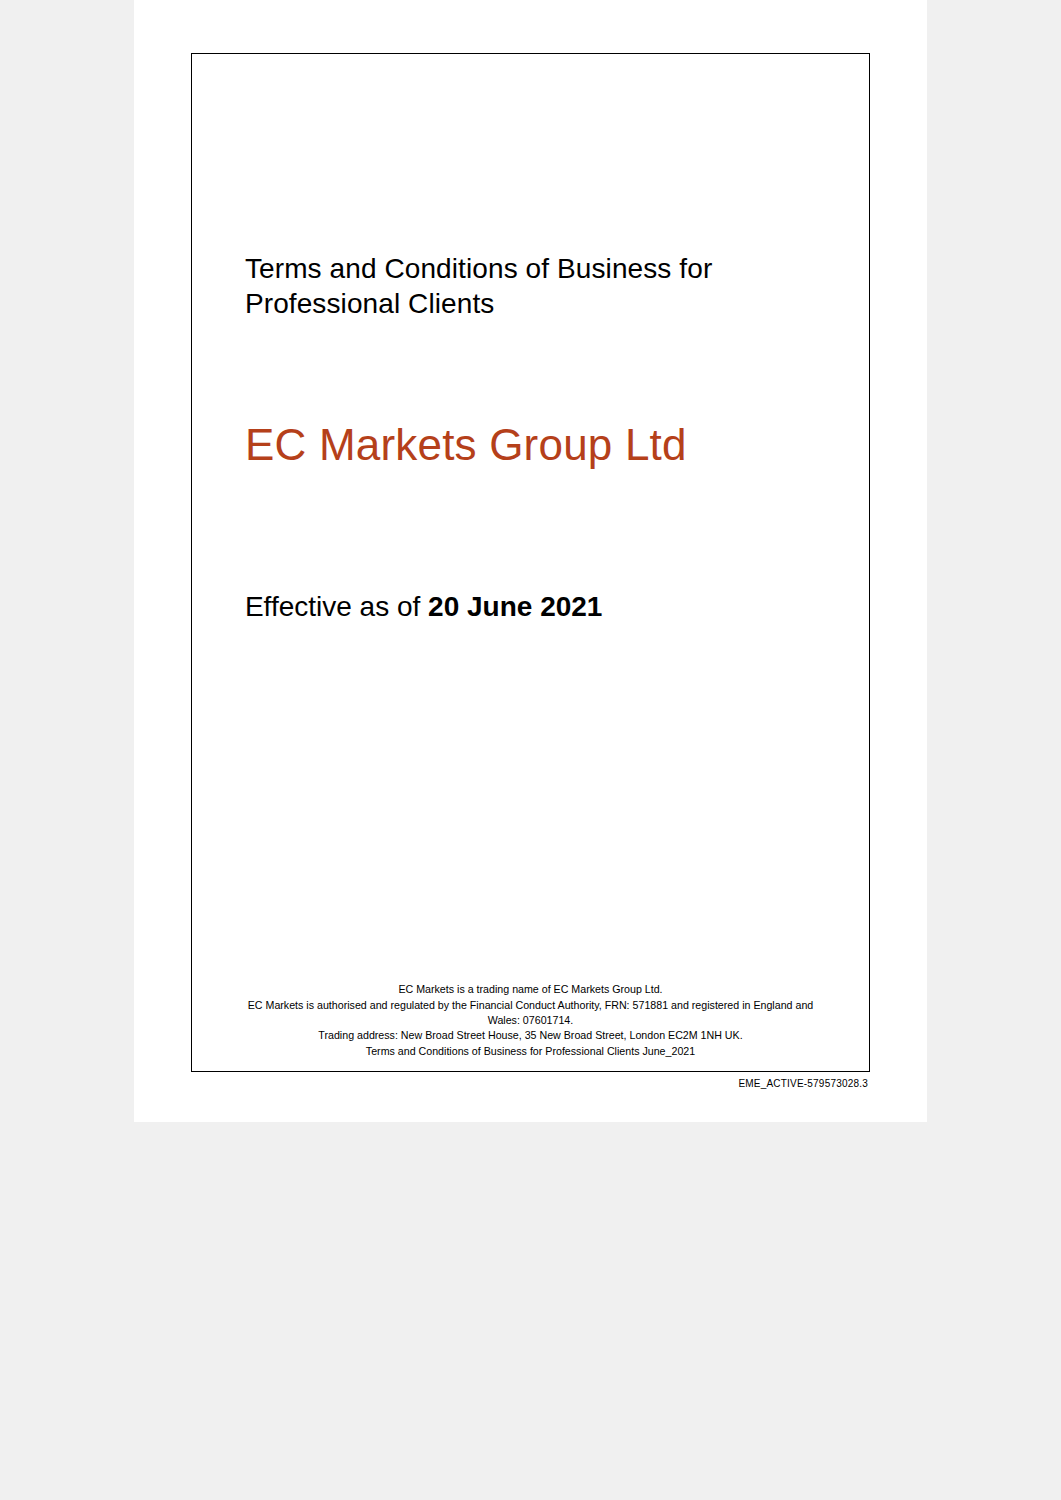Terms and Conditions of Business for Professional Clients
EC Markets Group Ltd
Effective as of 20 June 2021
EC Markets is a trading name of EC Markets Group Ltd.
EC Markets is authorised and regulated by the Financial Conduct Authority, FRN: 571881 and registered in England and Wales: 07601714.
Trading address: New Broad Street House, 35 New Broad Street, London EC2M 1NH UK.
Terms and Conditions of Business for Professional Clients June_2021
EME_ACTIVE-579573028.3